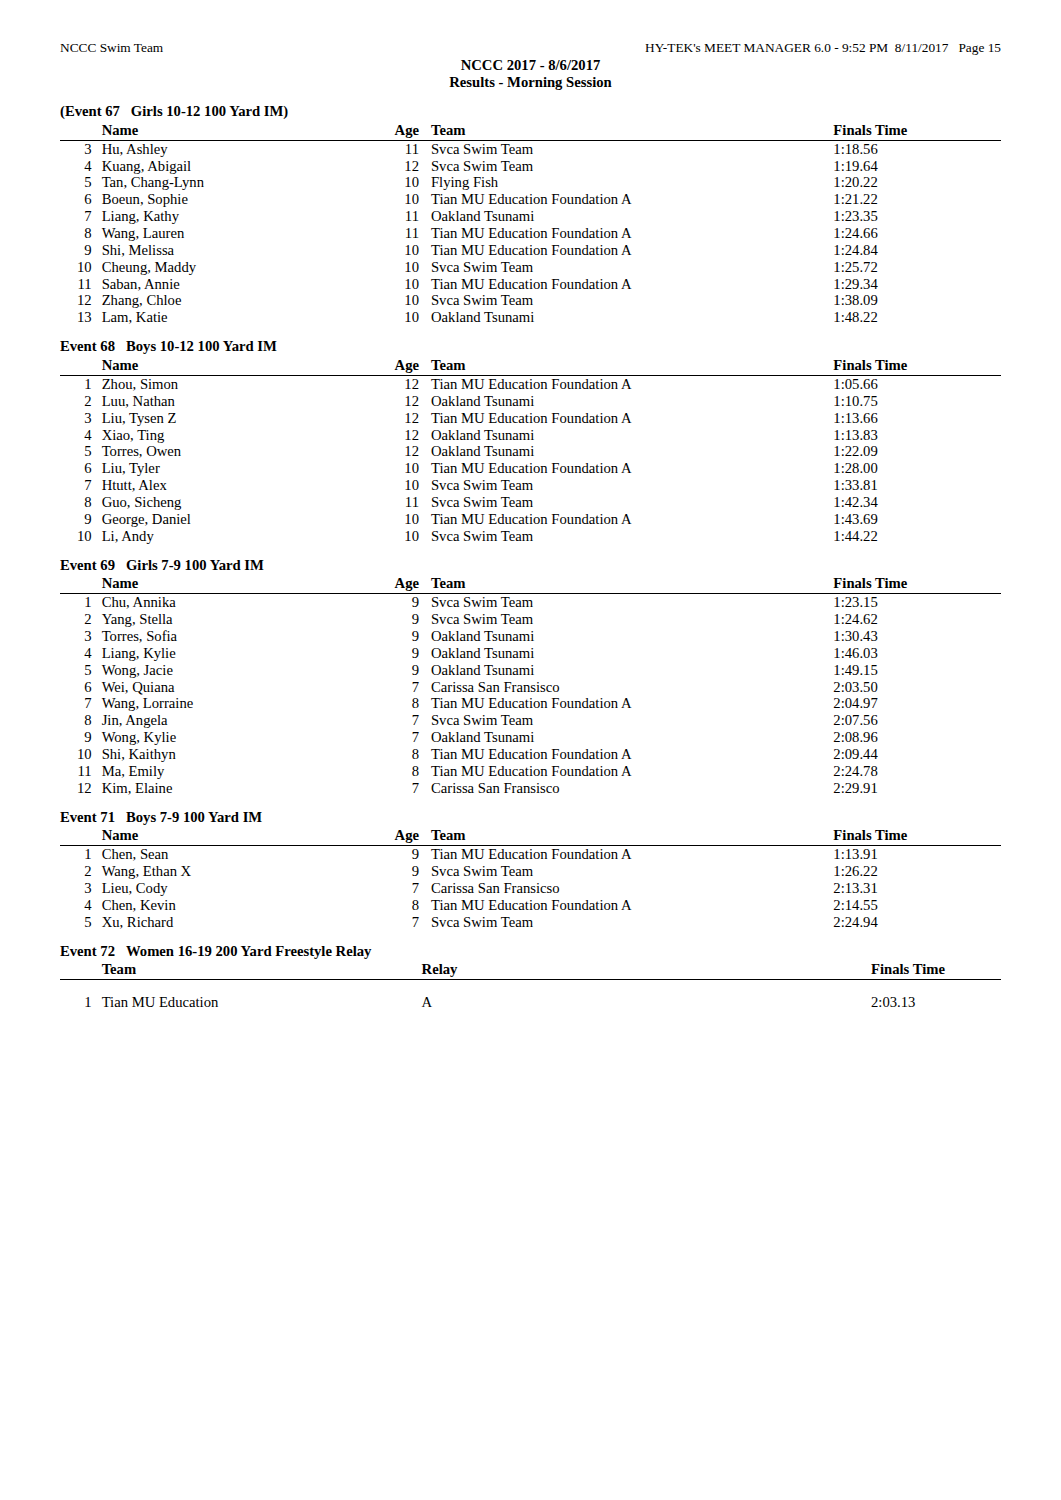NCCC Swim Team HY-TEK's MEET MANAGER 6.0 - 9:52 PM 8/11/2017 Page 15
NCCC 2017 - 8/6/2017
Results - Morning Session
(Event 67 Girls 10-12 100 Yard IM)
| | Name | Age | Team | Finals Time |
| --- | --- | --- | --- | --- |
| 3 | Hu, Ashley | 11 | Svca Swim Team | 1:18.56 |
| 4 | Kuang, Abigail | 12 | Svca Swim Team | 1:19.64 |
| 5 | Tan, Chang-Lynn | 10 | Flying Fish | 1:20.22 |
| 6 | Boeun, Sophie | 10 | Tian MU Education Foundation A | 1:21.22 |
| 7 | Liang, Kathy | 11 | Oakland Tsunami | 1:23.35 |
| 8 | Wang, Lauren | 11 | Tian MU Education Foundation A | 1:24.66 |
| 9 | Shi, Melissa | 10 | Tian MU Education Foundation A | 1:24.84 |
| 10 | Cheung, Maddy | 10 | Svca Swim Team | 1:25.72 |
| 11 | Saban, Annie | 10 | Tian MU Education Foundation A | 1:29.34 |
| 12 | Zhang, Chloe | 10 | Svca Swim Team | 1:38.09 |
| 13 | Lam, Katie | 10 | Oakland Tsunami | 1:48.22 |
Event 68 Boys 10-12 100 Yard IM
| | Name | Age | Team | Finals Time |
| --- | --- | --- | --- | --- |
| 1 | Zhou, Simon | 12 | Tian MU Education Foundation A | 1:05.66 |
| 2 | Luu, Nathan | 12 | Oakland Tsunami | 1:10.75 |
| 3 | Liu, Tysen Z | 12 | Tian MU Education Foundation A | 1:13.66 |
| 4 | Xiao, Ting | 12 | Oakland Tsunami | 1:13.83 |
| 5 | Torres, Owen | 12 | Oakland Tsunami | 1:22.09 |
| 6 | Liu, Tyler | 10 | Tian MU Education Foundation A | 1:28.00 |
| 7 | Htutt, Alex | 10 | Svca Swim Team | 1:33.81 |
| 8 | Guo, Sicheng | 11 | Svca Swim Team | 1:42.34 |
| 9 | George, Daniel | 10 | Tian MU Education Foundation A | 1:43.69 |
| 10 | Li, Andy | 10 | Svca Swim Team | 1:44.22 |
Event 69 Girls 7-9 100 Yard IM
| | Name | Age | Team | Finals Time |
| --- | --- | --- | --- | --- |
| 1 | Chu, Annika | 9 | Svca Swim Team | 1:23.15 |
| 2 | Yang, Stella | 9 | Svca Swim Team | 1:24.62 |
| 3 | Torres, Sofia | 9 | Oakland Tsunami | 1:30.43 |
| 4 | Liang, Kylie | 9 | Oakland Tsunami | 1:46.03 |
| 5 | Wong, Jacie | 9 | Oakland Tsunami | 1:49.15 |
| 6 | Wei, Quiana | 7 | Carissa San Fransisco | 2:03.50 |
| 7 | Wang, Lorraine | 8 | Tian MU Education Foundation A | 2:04.97 |
| 8 | Jin, Angela | 7 | Svca Swim Team | 2:07.56 |
| 9 | Wong, Kylie | 7 | Oakland Tsunami | 2:08.96 |
| 10 | Shi, Kaithyn | 8 | Tian MU Education Foundation A | 2:09.44 |
| 11 | Ma, Emily | 8 | Tian MU Education Foundation A | 2:24.78 |
| 12 | Kim, Elaine | 7 | Carissa San Fransisco | 2:29.91 |
Event 71 Boys 7-9 100 Yard IM
| | Name | Age | Team | Finals Time |
| --- | --- | --- | --- | --- |
| 1 | Chen, Sean | 9 | Tian MU Education Foundation A | 1:13.91 |
| 2 | Wang, Ethan X | 9 | Svca Swim Team | 1:26.22 |
| 3 | Lieu, Cody | 7 | Carissa San Fransicso | 2:13.31 |
| 4 | Chen, Kevin | 8 | Tian MU Education Foundation A | 2:14.55 |
| 5 | Xu, Richard | 7 | Svca Swim Team | 2:24.94 |
Event 72 Women 16-19 200 Yard Freestyle Relay
| | Team | Relay | Finals Time |
| --- | --- | --- | --- |
| 1 | Tian MU Education | A | 2:03.13 |